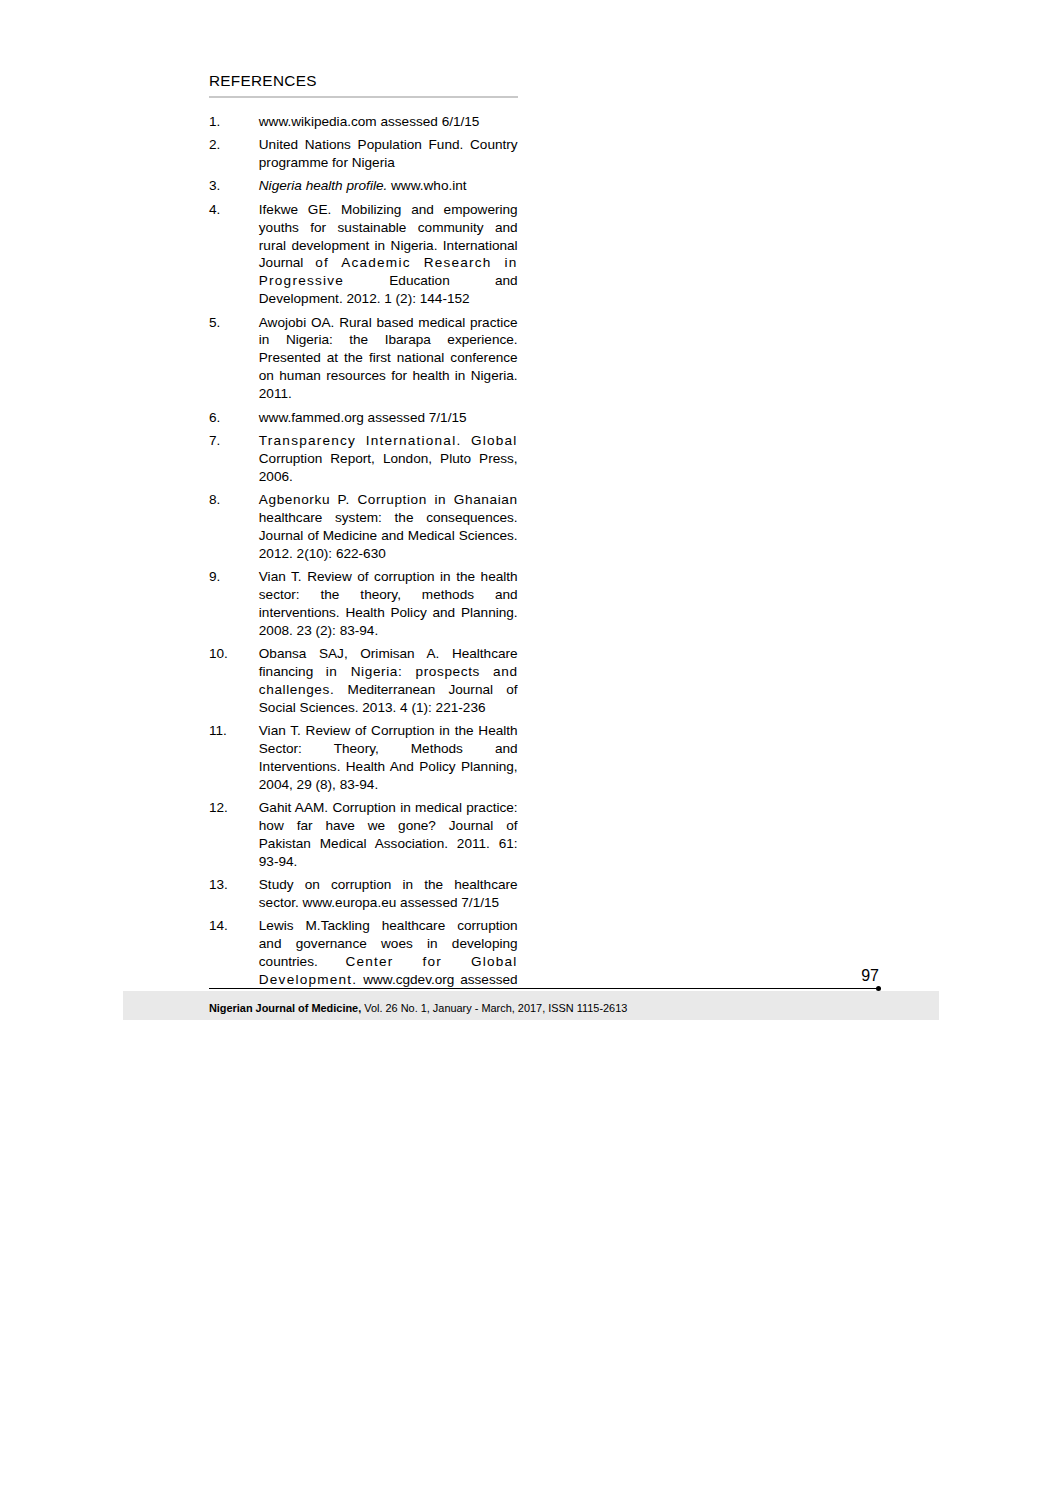REFERENCES
1. www.wikipedia.com assessed 6/1/15
2. United Nations Population Fund. Country programme for Nigeria
3. Nigeria health profile. www.who.int
4. Ifekwe GE. Mobilizing and empowering youths for sustainable community and rural development in Nigeria. International Journal of Academic Research in Progressive Education and Development. 2012. 1 (2): 144-152
5. Awojobi OA. Rural based medical practice in Nigeria: the Ibarapa experience. Presented at the first national conference on human resources for health in Nigeria. 2011.
6. www.fammed.org assessed 7/1/15
7. Transparency International. Global Corruption Report, London, Pluto Press, 2006.
8. Agbenorku P. Corruption in Ghanaian healthcare system: the consequences. Journal of Medicine and Medical Sciences. 2012. 2(10): 622-630
9. Vian T. Review of corruption in the health sector: the theory, methods and interventions. Health Policy and Planning. 2008. 23 (2): 83-94.
10. Obansa SAJ, Orimisan A. Healthcare financing in Nigeria: prospects and challenges. Mediterranean Journal of Social Sciences. 2013. 4 (1): 221-236
11. Vian T. Review of Corruption in the Health Sector: Theory, Methods and Interventions. Health And Policy Planning, 2004, 29 (8), 83-94.
12. Gahit AAM. Corruption in medical practice: how far have we gone? Journal of Pakistan Medical Association. 2011. 61: 93-94.
13. Study on corruption in the healthcare sector. www.europa.eu assessed 7/1/15
14. Lewis M.Tackling healthcare corruption and governance woes in developing countries. Center for Global Development. www.cgdev.org assessed 7/1
97
Nigerian Journal of Medicine, Vol. 26 No. 1, January - March, 2017, ISSN 1115-2613